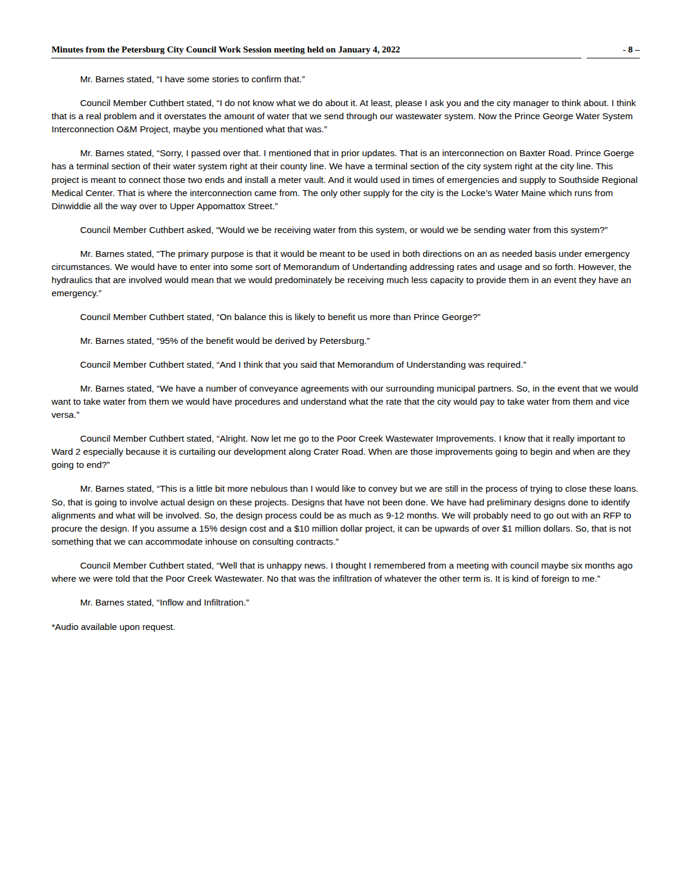Minutes from the Petersburg City Council Work Session meeting held on January 4, 2022
- 8 –
Mr. Barnes stated, “I have some stories to confirm that.”
Council Member Cuthbert stated, “I do not know what we do about it. At least, please I ask you and the city manager to think about. I think that is a real problem and it overstates the amount of water that we send through our wastewater system. Now the Prince George Water System Interconnection O&M Project, maybe you mentioned what that was.”
Mr. Barnes stated, “Sorry, I passed over that. I mentioned that in prior updates. That is an interconnection on Baxter Road. Prince Goerge has a terminal section of their water system right at their county line. We have a terminal section of the city system right at the city line. This project is meant to connect those two ends and install a meter vault. And it would used in times of emergencies and supply to Southside Regional Medical Center. That is where the interconnection came from. The only other supply for the city is the Locke’s Water Maine which runs from Dinwiddie all the way over to Upper Appomattox Street.”
Council Member Cuthbert asked, “Would we be receiving water from this system, or would we be sending water from this system?”
Mr. Barnes stated, “The primary purpose is that it would be meant to be used in both directions on an as needed basis under emergency circumstances. We would have to enter into some sort of Memorandum of Undertanding addressing rates and usage and so forth. However, the hydraulics that are involved would mean that we would predominately be receiving much less capacity to provide them in an event they have an emergency.”
Council Member Cuthbert stated, “On balance this is likely to benefit us more than Prince George?”
Mr. Barnes stated, “95% of the benefit would be derived by Petersburg.”
Council Member Cuthbert stated, “And I think that you said that Memorandum of Understanding was required.”
Mr. Barnes stated, “We have a number of conveyance agreements with our surrounding municipal partners. So, in the event that we would want to take water from them we would have procedures and understand what the rate that the city would pay to take water from them and vice versa.”
Council Member Cuthbert stated, “Alright. Now let me go to the Poor Creek Wastewater Improvements. I know that it really important to Ward 2 especially because it is curtailing our development along Crater Road. When are those improvements going to begin and when are they going to end?”
Mr. Barnes stated, “This is a little bit more nebulous than I would like to convey but we are still in the process of trying to close these loans. So, that is going to involve actual design on these projects. Designs that have not been done. We have had preliminary designs done to identify alignments and what will be involved. So, the design process could be as much as 9-12 months. We will probably need to go out with an RFP to procure the design. If you assume a 15% design cost and a $10 million dollar project, it can be upwards of over $1 million dollars. So, that is not something that we can accommodate inhouse on consulting contracts.”
Council Member Cuthbert stated, “Well that is unhappy news. I thought I remembered from a meeting with council maybe six months ago where we were told that the Poor Creek Wastewater. No that was the infiltration of whatever the other term is. It is kind of foreign to me.”
Mr. Barnes stated, “Inflow and Infiltration.”
*Audio available upon request.